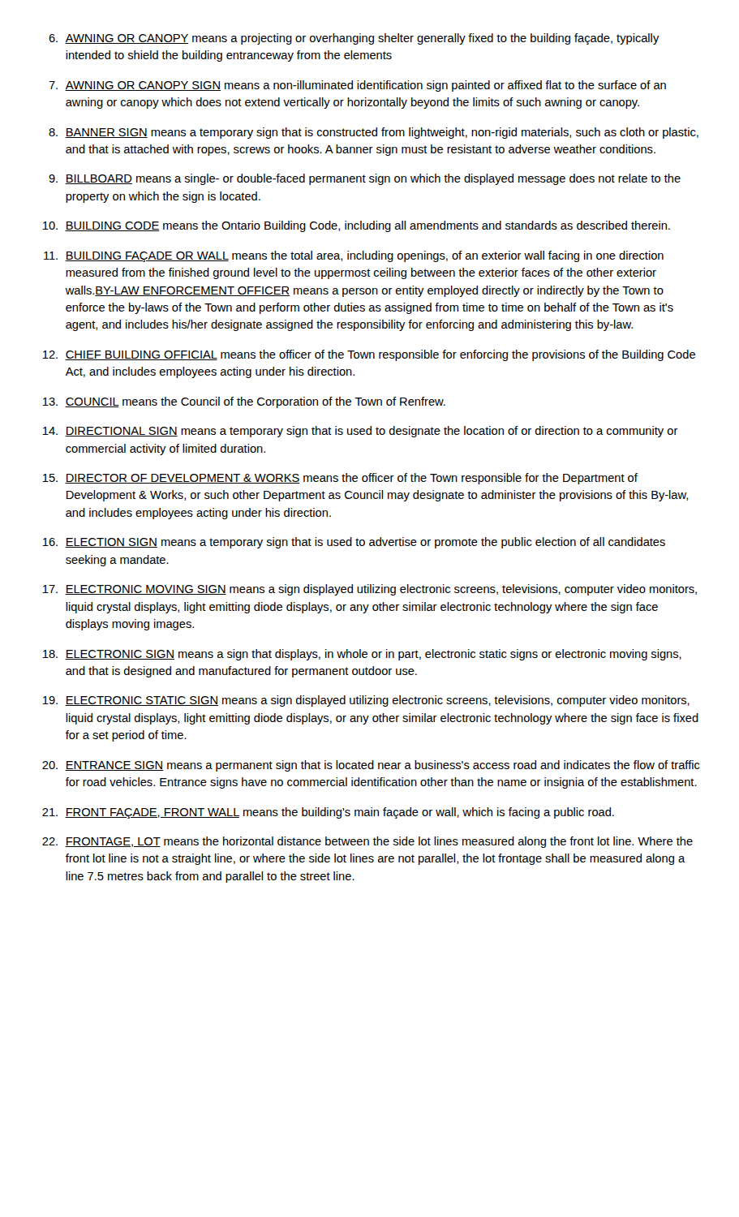AWNING OR CANOPY means a projecting or overhanging shelter generally fixed to the building façade, typically intended to shield the building entranceway from the elements
AWNING OR CANOPY SIGN means a non-illuminated identification sign painted or affixed flat to the surface of an awning or canopy which does not extend vertically or horizontally beyond the limits of such awning or canopy.
BANNER SIGN means a temporary sign that is constructed from lightweight, non-rigid materials, such as cloth or plastic, and that is attached with ropes, screws or hooks. A banner sign must be resistant to adverse weather conditions.
BILLBOARD means a single- or double-faced permanent sign on which the displayed message does not relate to the property on which the sign is located.
BUILDING CODE means the Ontario Building Code, including all amendments and standards as described therein.
BUILDING FAÇADE OR WALL means the total area, including openings, of an exterior wall facing in one direction measured from the finished ground level to the uppermost ceiling between the exterior faces of the other exterior walls.BY-LAW ENFORCEMENT OFFICER means a person or entity employed directly or indirectly by the Town to enforce the by-laws of the Town and perform other duties as assigned from time to time on behalf of the Town as it's agent, and includes his/her designate assigned the responsibility for enforcing and administering this by-law.
CHIEF BUILDING OFFICIAL means the officer of the Town responsible for enforcing the provisions of the Building Code Act, and includes employees acting under his direction.
COUNCIL means the Council of the Corporation of the Town of Renfrew.
DIRECTIONAL SIGN means a temporary sign that is used to designate the location of or direction to a community or commercial activity of limited duration.
DIRECTOR OF DEVELOPMENT & WORKS means the officer of the Town responsible for the Department of Development & Works, or such other Department as Council may designate to administer the provisions of this By-law, and includes employees acting under his direction.
ELECTION SIGN means a temporary sign that is used to advertise or promote the public election of all candidates seeking a mandate.
ELECTRONIC MOVING SIGN means a sign displayed utilizing electronic screens, televisions, computer video monitors, liquid crystal displays, light emitting diode displays, or any other similar electronic technology where the sign face displays moving images.
ELECTRONIC SIGN means a sign that displays, in whole or in part, electronic static signs or electronic moving signs, and that is designed and manufactured for permanent outdoor use.
ELECTRONIC STATIC SIGN means a sign displayed utilizing electronic screens, televisions, computer video monitors, liquid crystal displays, light emitting diode displays, or any other similar electronic technology where the sign face is fixed for a set period of time.
ENTRANCE SIGN means a permanent sign that is located near a business's access road and indicates the flow of traffic for road vehicles. Entrance signs have no commercial identification other than the name or insignia of the establishment.
FRONT FAÇADE, FRONT WALL means the building's main façade or wall, which is facing a public road.
FRONTAGE, LOT means the horizontal distance between the side lot lines measured along the front lot line. Where the front lot line is not a straight line, or where the side lot lines are not parallel, the lot frontage shall be measured along a line 7.5 metres back from and parallel to the street line.